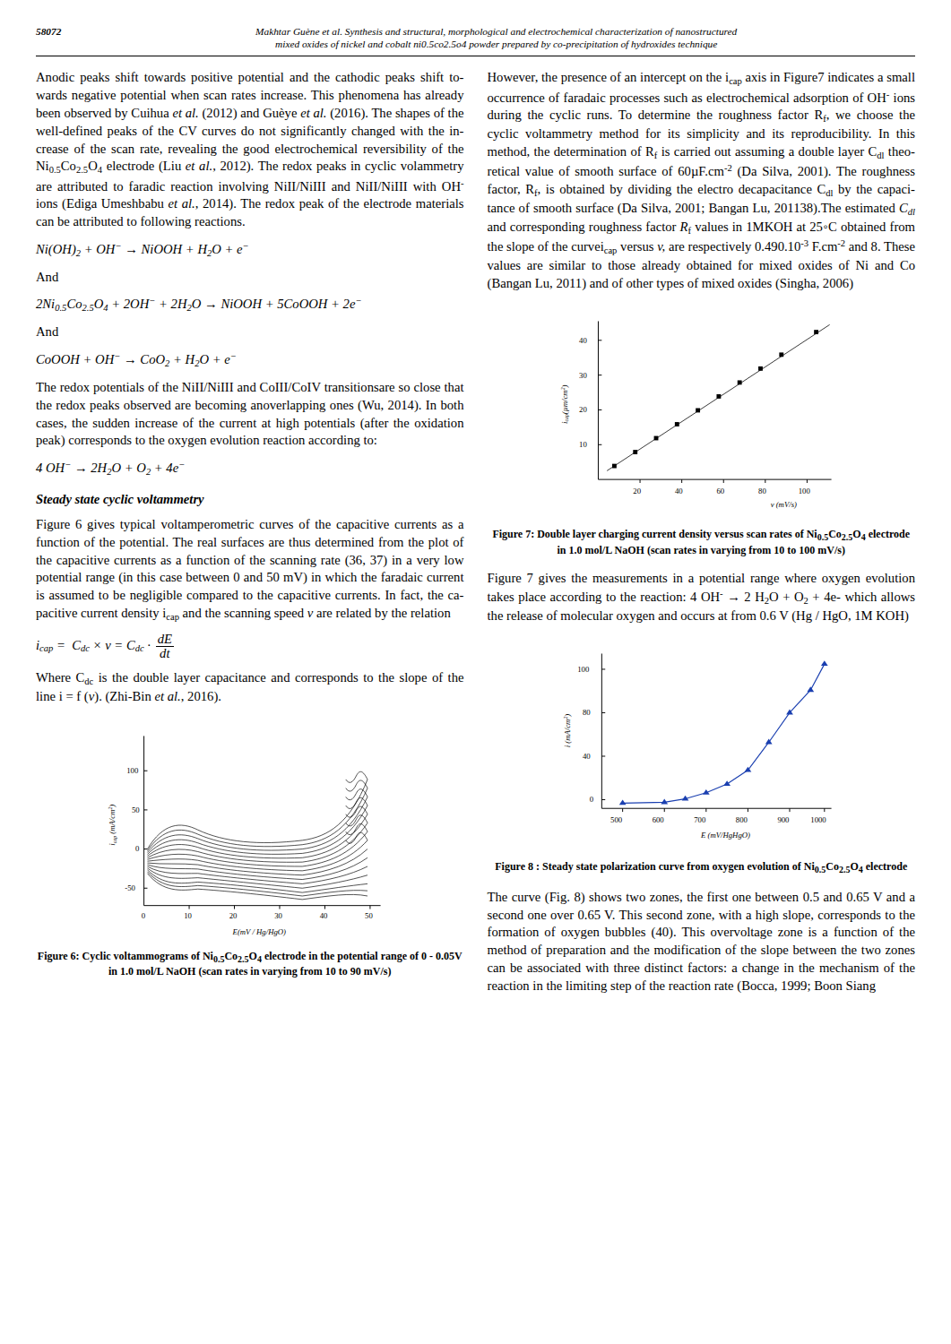58072
Makhtar Guène et al. Synthesis and structural, morphological and electrochemical characterization of nanostructured
mixed oxides of nickel and cobalt ni0.5co2.5o4 powder prepared by co-precipitation of hydroxides technique
Anodic peaks shift towards positive potential and the cathodic peaks shift towards negative potential when scan rates increase. This phenomena has already been observed by Cuihua et al. (2012) and Guèye et al. (2016). The shapes of the well-defined peaks of the CV curves do not significantly changed with the increase of the scan rate, revealing the good electrochemical reversibility of the Ni0.5Co2.5O4 electrode (Liu et al., 2012). The redox peaks in cyclic volammetry are attributed to faradic reaction involving NiII/NiIII and NiII/NiIII with OH- ions (Ediga Umeshbabu et al., 2014). The redox peak of the electrode materials can be attributed to following reactions.
Ni(OH)2 + OH− → NiOOH + H2O + e−
And
2Ni0.5Co2.5O4 + 2OH− + 2H2O → NiOOH + 5CoOOH + 2e−
And
CoOOH + OH− → CoO2 + H2O + e−
The redox potentials of the NiII/NiIII and CoIII/CoIV transitionsare so close that the redox peaks observed are becoming anoverlapping ones (Wu, 2014). In both cases, the sudden increase of the current at high potentials (after the oxidation peak) corresponds to the oxygen evolution reaction according to:
4 OH− → 2H2O + O2 + 4e−
Steady state cyclic voltammetry
Figure 6 gives typical voltamperometric curves of the capacitive currents as a function of the potential. The real surfaces are thus determined from the plot of the capacitive currents as a function of the scanning rate (36, 37) in a very low potential range (in this case between 0 and 50 mV) in which the faradaic current is assumed to be negligible compared to the capacitive currents. In fact, the capacitive current density icap and the scanning speed v are related by the relation
icap = Cdc × v = Cdc · dE dt
Where Cdc is the double layer capacitance and corresponds to the slope of the line i = f (v). (Zhi-Bin et al., 2016).
100 50 0 -50 0 10 20 30 40 50 E(mV / Hg/HgO) icap (mA/cm2)
Figure 6: Cyclic voltammograms of Ni0.5 Co2.5 O4 electrode in the potential range of 0 - 0.05V in 1.0 mol/L NaOH (scan rates in varying from 10 to 90 mV/s)
However, the presence of an intercept on the icap axis in Figure7 indicates a small occurrence of faradaic processes such as electrochemical adsorption of OH- ions during the cyclic runs. To determine the roughness factor Rf, we choose the cyclic voltammetry method for its simplicity and its reproducibility. In this method, the determination of Rf is carried out assuming a double layer Cdl theoretical value of smooth surface of 60µF.cm-2 (Da Silva, 2001). The roughness factor, Rf, is obtained by dividing the electro decapacitance Cdl by the capacitance of smooth surface (Da Silva, 2001; Bangan Lu, 201138).The estimated Cdl and corresponding roughness factor Rf values in 1MKOH at 25◦C obtained from the slope of the curveicap versus v, are respectively 0.490.10-3 F.cm-2 and 8. These values are similar to those already obtained for mixed oxides of Ni and Co (Bangan Lu, 2011) and of other types of mixed oxides (Singha, 2006)
40 30 20 10 20 40 60 80 100 v (mV/s) icap(µm/cm2)
Figure 7: Double layer charging current density versus scan rates of Ni0.5 Co2.5 O4 electrode in 1.0 mol/L NaOH (scan rates in varying from 10 to 100 mV/s)
Figure 7 gives the measurements in a potential range where oxygen evolution takes place according to the reaction: 4 OH- → 2 H2O + O2 + 4e- which allows the release of molecular oxygen and occurs at from 0.6 V (Hg / HgO, 1M KOH)
100 80 40 0 500 600 700 800 900 1000 E (mV/HgHgO) i (mA/cm2)
Figure 8 : Steady state polarization curve from oxygen evolution of Ni0.5 Co2.5 O4 electrode
The curve (Fig. 8) shows two zones, the first one between 0.5 and 0.65 V and a second one over 0.65 V. This second zone, with a high slope, corresponds to the formation of oxygen bubbles (40). This overvoltage zone is a function of the method of preparation and the modification of the slope between the two zones can be associated with three distinct factors: a change in the mechanism of the reaction in the limiting step of the reaction rate (Bocca, 1999; Boon Siang